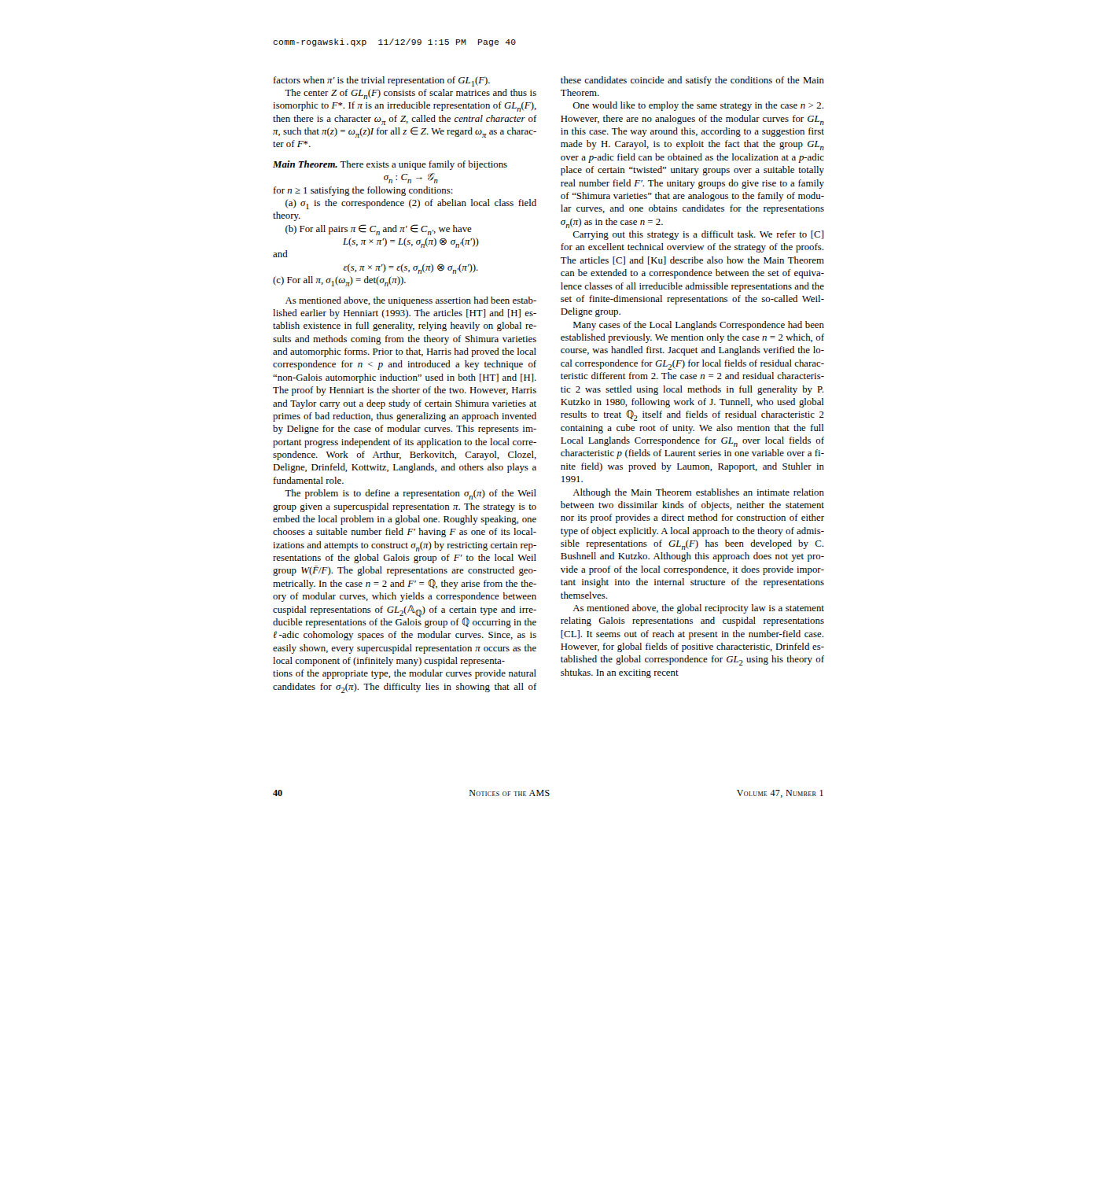comm-rogawski.qxp 11/12/99 1:15 PM Page 40
factors when π′ is the trivial representation of GL1(F).
The center Z of GLn(F) consists of scalar matrices and thus is isomorphic to F*. If π is an irreducible representation of GLn(F), then there is a character ωπ of Z, called the central character of π, such that π(z) = ωπ(z)I for all z ∈ Z. We regard ωπ as a character of F*.
Main Theorem. There exists a unique family of bijections
σn : Cn → 𝒢n
for n ≥ 1 satisfying the following conditions:
(a) σ1 is the correspondence (2) of abelian local class field theory.
(b) For all pairs π ∈ Cn and π′ ∈ Cn′, we have
L(s, π × π′) = L(s, σn(π) ⊗ σn′(π′))
and
ε(s, π × π′) = ε(s, σn(π) ⊗ σn′(π′)).
(c) For all π, σ1(ωπ) = det(σn(π)).
As mentioned above, the uniqueness assertion had been established earlier by Henniart (1993). The articles [HT] and [H] establish existence in full generality, relying heavily on global results and methods coming from the theory of Shimura varieties and automorphic forms. Prior to that, Harris had proved the local correspondence for n < p and introduced a key technique of “non-Galois automorphic induction” used in both [HT] and [H]. The proof by Henniart is the shorter of the two. However, Harris and Taylor carry out a deep study of certain Shimura varieties at primes of bad reduction, thus generalizing an approach invented by Deligne for the case of modular curves. This represents important progress independent of its application to the local correspondence. Work of Arthur, Berkovitch, Carayol, Clozel, Deligne, Drinfeld, Kottwitz, Langlands, and others also plays a fundamental role.
The problem is to define a representation σn(π) of the Weil group given a supercuspidal representation π. The strategy is to embed the local problem in a global one. Roughly speaking, one chooses a suitable number field F′ having F as one of its localizations and attempts to construct σn(π) by restricting certain representations of the global Galois group of F′ to the local Weil group W(F̄/F). The global representations are constructed geometrically. In the case n = 2 and F′ = ℚ, they arise from the theory of modular curves, which yields a correspondence between cuspidal representations of GL2(𝔸ℚ) of a certain type and irreducible representations of the Galois group of ℚ occurring in the ℓ-adic cohomology spaces of the modular curves. Since, as is easily shown, every supercuspidal representation π occurs as the local component of (infinitely many) cuspidal representa-
tions of the appropriate type, the modular curves provide natural candidates for σ2(π). The difficulty lies in showing that all of these candidates coincide and satisfy the conditions of the Main Theorem.
One would like to employ the same strategy in the case n > 2. However, there are no analogues of the modular curves for GLn in this case. The way around this, according to a suggestion first made by H. Carayol, is to exploit the fact that the group GLn over a p-adic field can be obtained as the localization at a p-adic place of certain “twisted” unitary groups over a suitable totally real number field F′. The unitary groups do give rise to a family of “Shimura varieties” that are analogous to the family of modular curves, and one obtains candidates for the representations σn(π) as in the case n = 2.
Carrying out this strategy is a difficult task. We refer to [C] for an excellent technical overview of the strategy of the proofs. The articles [C] and [Ku] describe also how the Main Theorem can be extended to a correspondence between the set of equivalence classes of all irreducible admissible representations and the set of finite-dimensional representations of the so-called Weil-Deligne group.
Many cases of the Local Langlands Correspondence had been established previously. We mention only the case n = 2 which, of course, was handled first. Jacquet and Langlands verified the local correspondence for GL2(F) for local fields of residual characteristic different from 2. The case n = 2 and residual characteristic 2 was settled using local methods in full generality by P. Kutzko in 1980, following work of J. Tunnell, who used global results to treat ℚ2 itself and fields of residual characteristic 2 containing a cube root of unity. We also mention that the full Local Langlands Correspondence for GLn over local fields of characteristic p (fields of Laurent series in one variable over a finite field) was proved by Laumon, Rapoport, and Stuhler in 1991.
Although the Main Theorem establishes an intimate relation between two dissimilar kinds of objects, neither the statement nor its proof provides a direct method for construction of either type of object explicitly. A local approach to the theory of admissible representations of GLn(F) has been developed by C. Bushnell and Kutzko. Although this approach does not yet provide a proof of the local correspondence, it does provide important insight into the internal structure of the representations themselves.
As mentioned above, the global reciprocity law is a statement relating Galois representations and cuspidal representations [CL]. It seems out of reach at present in the number-field case. However, for global fields of positive characteristic, Drinfeld established the global correspondence for GL2 using his theory of shtukas. In an exciting recent
40
Notices of the AMS
Volume 47, Number 1